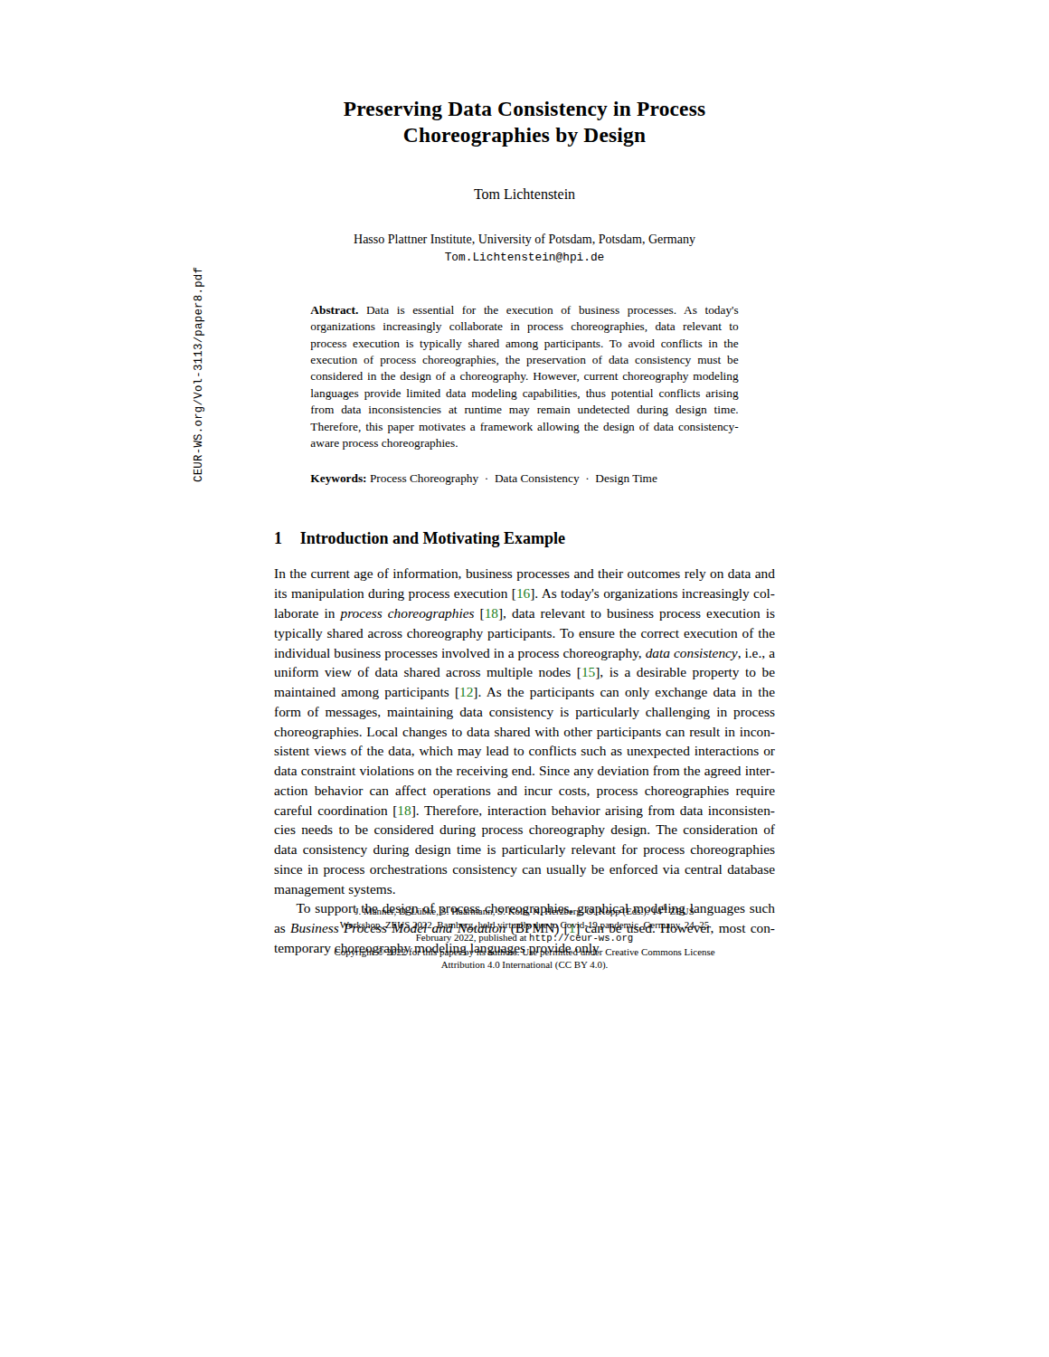CEUR-WS.org/Vol-3113/paper8.pdf
Preserving Data Consistency in Process
Choreographies by Design
Tom Lichtenstein
Hasso Plattner Institute, University of Potsdam, Potsdam, Germany
Tom.Lichtenstein@hpi.de
Abstract. Data is essential for the execution of business processes. As today's organizations increasingly collaborate in process choreographies, data relevant to process execution is typically shared among participants. To avoid conflicts in the execution of process choreographies, the preservation of data consistency must be considered in the design of a choreography. However, current choreography modeling languages provide limited data modeling capabilities, thus potential conflicts arising from data inconsistencies at runtime may remain undetected during design time. Therefore, this paper motivates a framework allowing the design of data consistency-aware process choreographies.
Keywords: Process Choreography · Data Consistency · Design Time
1 Introduction and Motivating Example
In the current age of information, business processes and their outcomes rely on data and its manipulation during process execution [16]. As today's organizations increasingly collaborate in process choreographies [18], data relevant to business process execution is typically shared across choreography participants. To ensure the correct execution of the individual business processes involved in a process choreography, data consistency, i.e., a uniform view of data shared across multiple nodes [15], is a desirable property to be maintained among participants [12]. As the participants can only exchange data in the form of messages, maintaining data consistency is particularly challenging in process choreographies. Local changes to data shared with other participants can result in inconsistent views of the data, which may lead to conflicts such as unexpected interactions or data constraint violations on the receiving end. Since any deviation from the agreed interaction behavior can affect operations and incur costs, process choreographies require careful coordination [18]. Therefore, interaction behavior arising from data inconsistencies needs to be considered during process choreography design. The consideration of data consistency during design time is particularly relevant for process choreographies since in process orchestrations consistency can usually be enforced via central database management systems.
To support the design of process choreographies, graphical modeling languages such as Business Process Model and Notation (BPMN) [1] can be used. However, most contemporary choreography modeling languages provide only
J. Manner, D. Lübke, S. Haarmann, S. Kolb, N. Herzberg, O. Kopp (Eds.): 14th ZEUS
Workshop, ZEUS 2022, Bamberg, held virtually due to Covid-19 pandemic, Germany, 24–25
February 2022, published at http://ceur-ws.org
Copyright © 2022 for this paper by its authors. Use permitted under Creative Commons License
Attribution 4.0 International (CC BY 4.0).